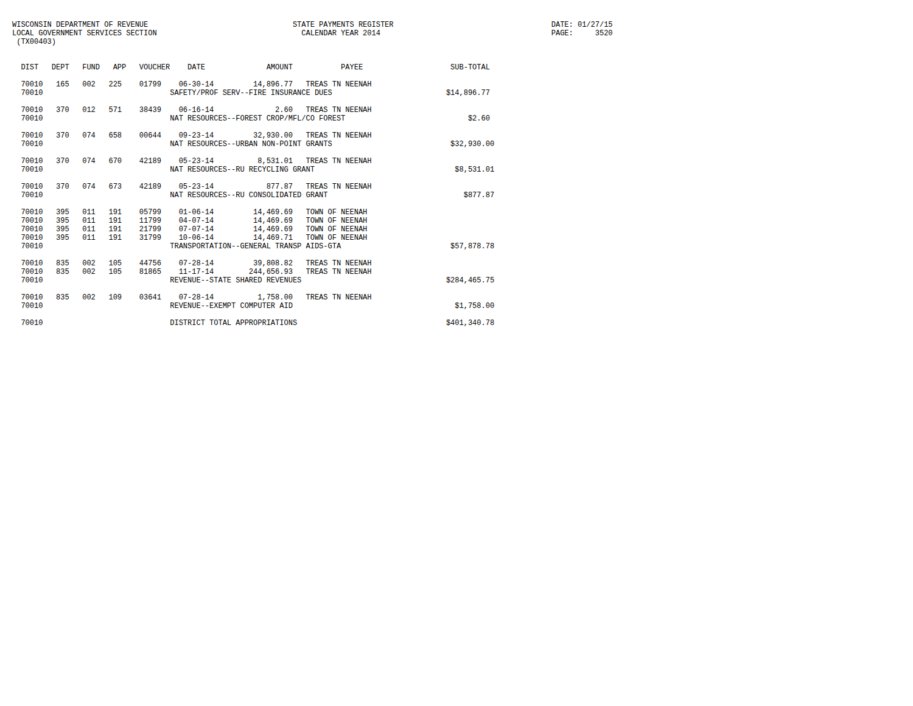WISCONSIN DEPARTMENT OF REVENUE STATE PAYMENTS REGISTER DATE: 01/27/15 LOCAL GOVERNMENT SERVICES SECTION CALENDAR YEAR 2014 PAGE: 3520 (TX00403) DIST DEPT FUND APP VOUCHER DATE AMOUNT PAYEE SUB-TOTAL 70010 165 002 225 01799 06-30-14 14,896.77 TREAS TN NEENAH 70010 SAFETY/PROF SERV--FIRE INSURANCE DUES $14,896.77 70010 370 012 571 38439 06-16-14 2.60 TREAS TN NEENAH 70010 NAT RESOURCES--FOREST CROP/MFL/CO FOREST $2.60 70010 370 074 658 00644 09-23-14 32,930.00 TREAS TN NEENAH 70010 NAT RESOURCES--URBAN NON-POINT GRANTS $32,930.00 70010 370 074 670 42189 05-23-14 8,531.01 TREAS TN NEENAH 70010 NAT RESOURCES--RU RECYCLING GRANT $8,531.01 70010 370 074 673 42189 05-23-14 877.87 TREAS TN NEENAH 70010 NAT RESOURCES--RU CONSOLIDATED GRANT $877.87 70010 395 011 191 05799 01-06-14 14,469.69 TOWN OF NEENAH 70010 395 011 191 11799 04-07-14 14,469.69 TOWN OF NEENAH 70010 395 011 191 21799 07-07-14 14,469.69 TOWN OF NEENAH 70010 395 011 191 31799 10-06-14 14,469.71 TOWN OF NEENAH 70010 TRANSPORTATION--GENERAL TRANSP AIDS-GTA $57,878.78 70010 835 002 105 44756 07-28-14 39,808.82 TREAS TN NEENAH 70010 835 002 105 81865 11-17-14 244,656.93 TREAS TN NEENAH 70010 REVENUE--STATE SHARED REVENUES $284,465.75 70010 835 002 109 03641 07-28-14 1,758.00 TREAS TN NEENAH 70010 REVENUE--EXEMPT COMPUTER AID $1,758.00 70010 DISTRICT TOTAL APPROPRIATIONS $401,340.78